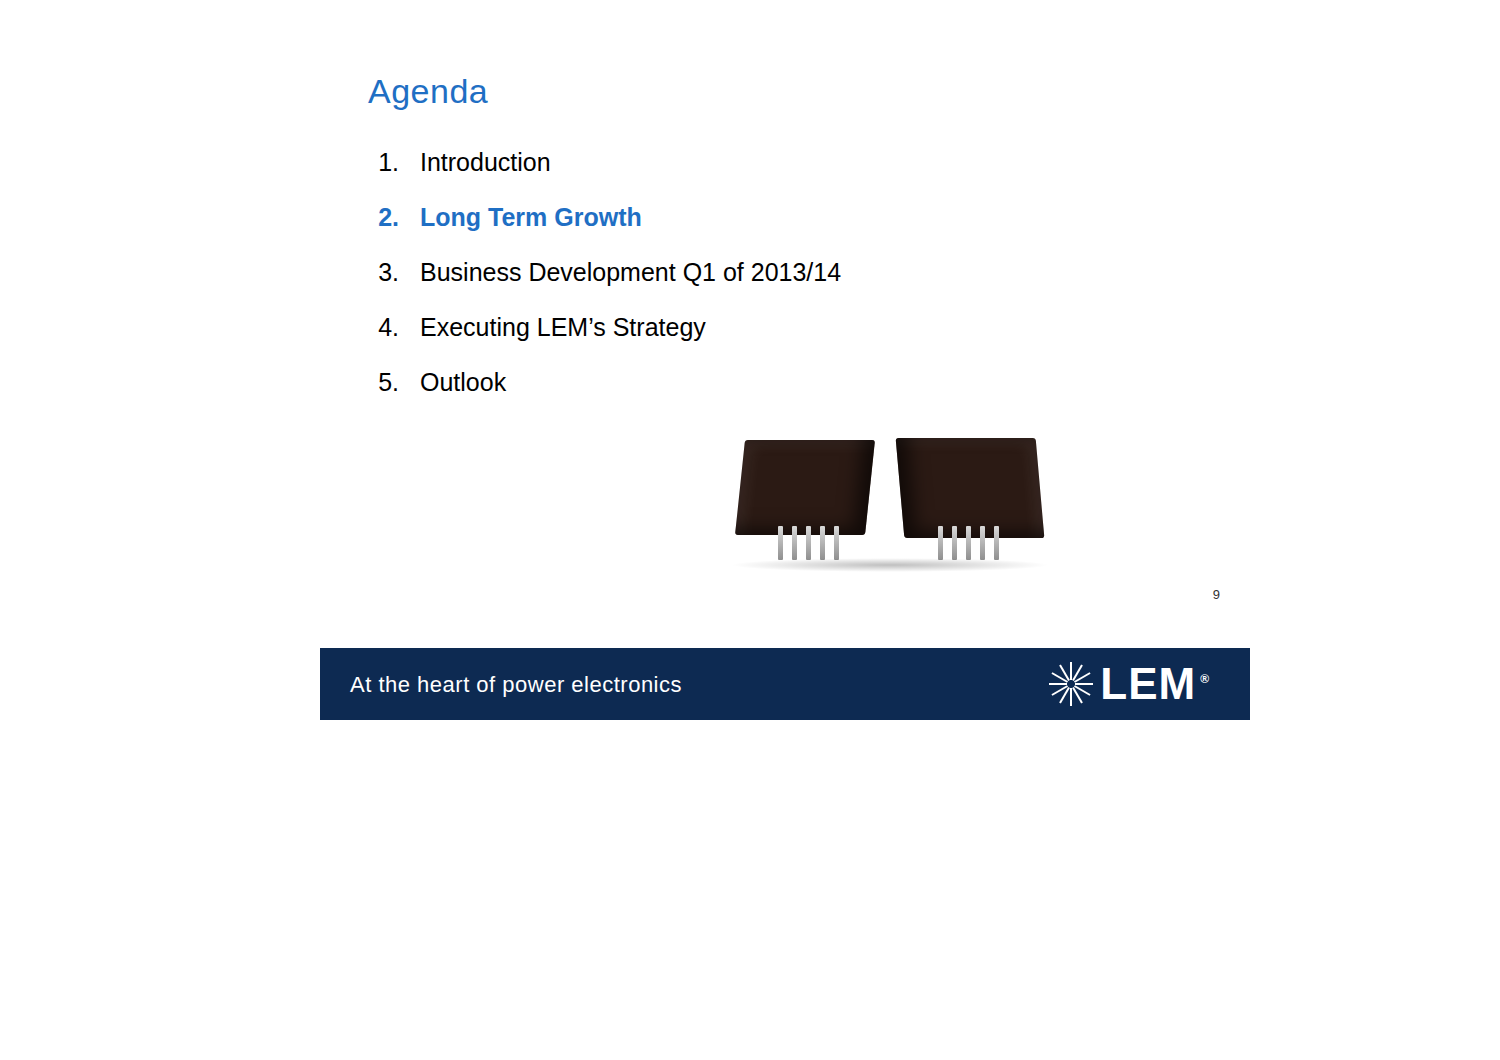Agenda
Introduction
Long Term Growth
Business Development Q1 of 2013/14
Executing LEM’s Strategy
Outlook
9
At the heart of power electronics
LEM®